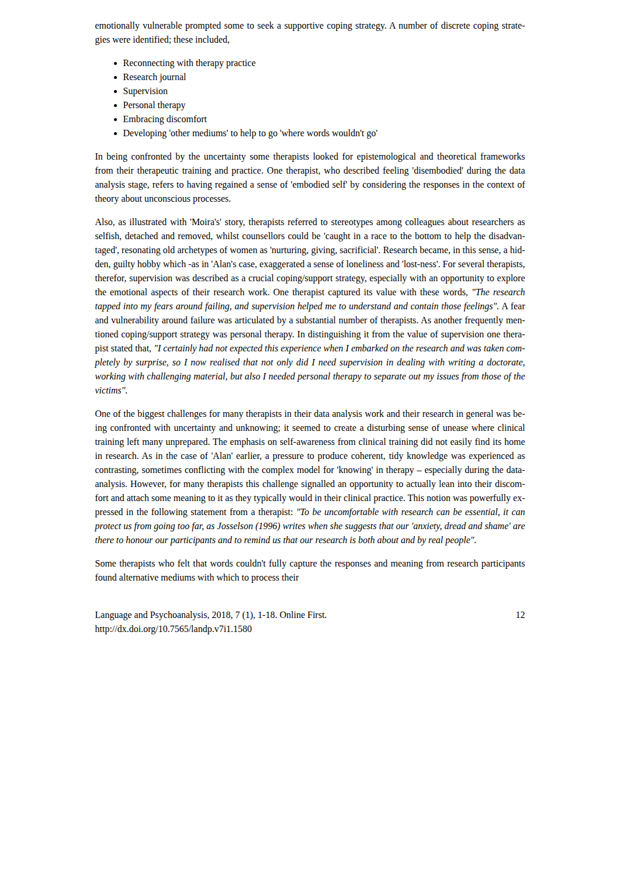emotionally vulnerable prompted some to seek a supportive coping strategy. A number of discrete coping strategies were identified; these included,
Reconnecting with therapy practice
Research journal
Supervision
Personal therapy
Embracing discomfort
Developing 'other mediums' to help to go 'where words wouldn't go'
In being confronted by the uncertainty some therapists looked for epistemological and theoretical frameworks from their therapeutic training and practice. One therapist, who described feeling 'disembodied' during the data analysis stage, refers to having regained a sense of 'embodied self' by considering the responses in the context of theory about unconscious processes.
Also, as illustrated with 'Moira's' story, therapists referred to stereotypes among colleagues about researchers as selfish, detached and removed, whilst counsellors could be 'caught in a race to the bottom to help the disadvantaged', resonating old archetypes of women as 'nurturing, giving, sacrificial'. Research became, in this sense, a hidden, guilty hobby which -as in 'Alan's case, exaggerated a sense of loneliness and 'lost-ness'. For several therapists, therefor, supervision was described as a crucial coping/support strategy, especially with an opportunity to explore the emotional aspects of their research work. One therapist captured its value with these words, "The research tapped into my fears around failing, and supervision helped me to understand and contain those feelings". A fear and vulnerability around failure was articulated by a substantial number of therapists. As another frequently mentioned coping/support strategy was personal therapy. In distinguishing it from the value of supervision one therapist stated that, "I certainly had not expected this experience when I embarked on the research and was taken completely by surprise, so I now realised that not only did I need supervision in dealing with writing a doctorate, working with challenging material, but also I needed personal therapy to separate out my issues from those of the victims".
One of the biggest challenges for many therapists in their data analysis work and their research in general was being confronted with uncertainty and unknowing; it seemed to create a disturbing sense of unease where clinical training left many unprepared. The emphasis on self-awareness from clinical training did not easily find its home in research. As in the case of 'Alan' earlier, a pressure to produce coherent, tidy knowledge was experienced as contrasting, sometimes conflicting with the complex model for 'knowing' in therapy – especially during the data-analysis. However, for many therapists this challenge signalled an opportunity to actually lean into their discomfort and attach some meaning to it as they typically would in their clinical practice. This notion was powerfully expressed in the following statement from a therapist: "To be uncomfortable with research can be essential, it can protect us from going too far, as Josselson (1996) writes when she suggests that our 'anxiety, dread and shame' are there to honour our participants and to remind us that our research is both about and by real people".
Some therapists who felt that words couldn't fully capture the responses and meaning from research participants found alternative mediums with which to process their
Language and Psychoanalysis, 2018, 7 (1), 1-18. Online First.
http://dx.doi.org/10.7565/landp.v7i1.1580
12